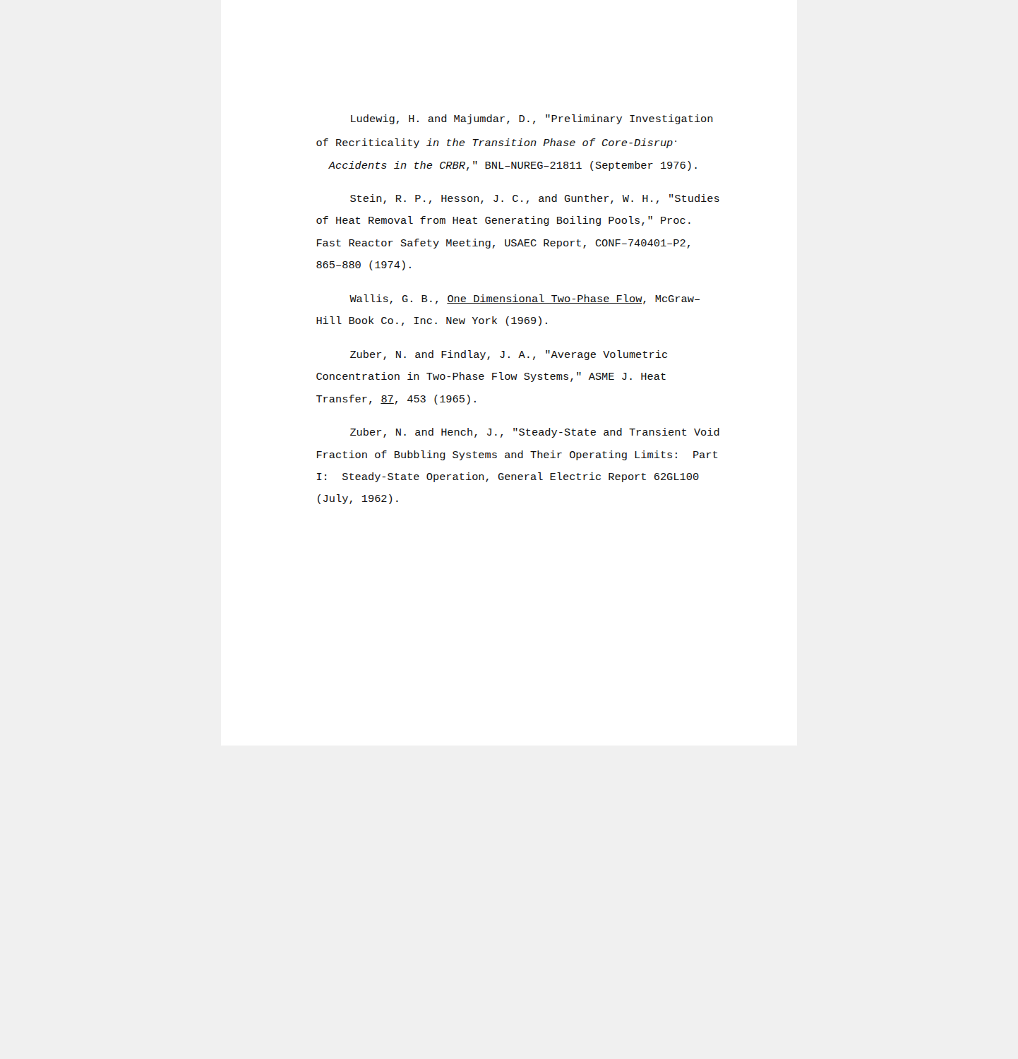Ludewig, H. and Majumdar, D., "Preliminary Investigation of Recriticality in the Transition Phase of Core-Disrup. Accidents in the CRBR," BNL–NUREG–21811 (September 1976).
Stein, R. P., Hesson, J. C., and Gunther, W. H., "Studies of Heat Removal from Heat Generating Boiling Pools," Proc. Fast Reactor Safety Meeting, USAEC Report, CONF–740401–P2, 865–880 (1974).
Wallis, G. B., One Dimensional Two-Phase Flow, McGraw–Hill Book Co., Inc. New York (1969).
Zuber, N. and Findlay, J. A., "Average Volumetric Concentration in Two-Phase Flow Systems," ASME J. Heat Transfer, 87, 453 (1965).
Zuber, N. and Hench, J., "Steady-State and Transient Void Fraction of Bubbling Systems and Their Operating Limits: Part I: Steady-State Operation, General Electric Report 62GL100 (July, 1962).